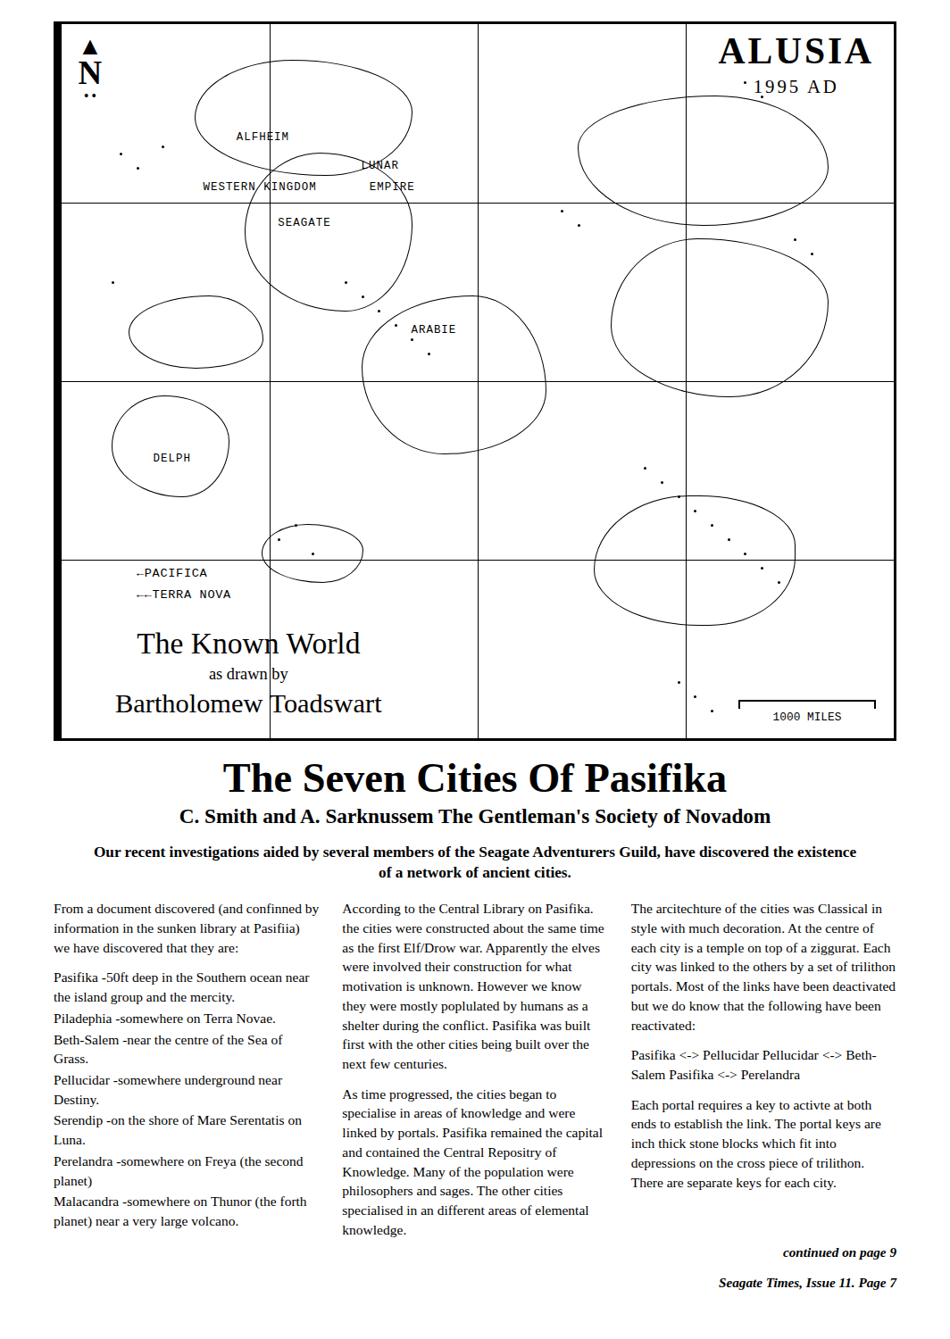▲ N • •
ALUSIA 1995 AD
ALFHEIM
LUNAR
EMPIRE
WESTERN KINGDOM
SEAGATE
ARABIE
DELPH
←PACIFICA
←←TERRA NOVA
The Known World as drawn by Bartholomew Toadswart
1000 MILES
The Seven Cities Of Pasifika
C. Smith and A. Sarknussem The Gentleman's Society of Novadom
Our recent investigations aided by several members of the Seagate Adventurers Guild, have discovered the existence of a network of ancient cities.
From a document discovered (and confinned by information in the sunken library at Pasifiia) we have discovered that they are:
Pasifika -50ft deep in the Southern ocean near the island group and the mercity.
Piladephia -somewhere on Terra Novae.
Beth-Salem -near the centre of the Sea of Grass.
Pellucidar -somewhere underground near Destiny.
Serendip -on the shore of Mare Serentatis on Luna.
Perelandra -somewhere on Freya (the second planet)
Malacandra -somewhere on Thunor (the forth planet) near a very large volcano.
According to the Central Library on Pasifika. the cities were constructed about the same time as the first Elf/Drow war. Apparently the elves were involved their construction for what motivation is unknown. However we know they were mostly poplulated by humans as a shelter during the conflict. Pasifika was built first with the other cities being built over the next few centuries.
As time progressed, the cities began to specialise in areas of knowledge and were linked by portals. Pasifika remained the capital and contained the Central Repositry of Knowledge. Many of the population were philosophers and sages. The other cities specialised in an different areas of elemental knowledge.
The arcitechture of the cities was Classical in style with much decoration. At the centre of each city is a temple on top of a ziggurat. Each city was linked to the others by a set of trilithon portals. Most of the links have been deactivated but we do know that the following have been reactivated:
Pasifika <-> Pellucidar Pellucidar <-> Beth-Salem Pasifika <-> Perelandra
Each portal requires a key to activte at both ends to establish the link. The portal keys are inch thick stone blocks which fit into depressions on the cross piece of trilithon. There are separate keys for each city.
continued on page 9
Seagate Times, Issue 11. Page 7